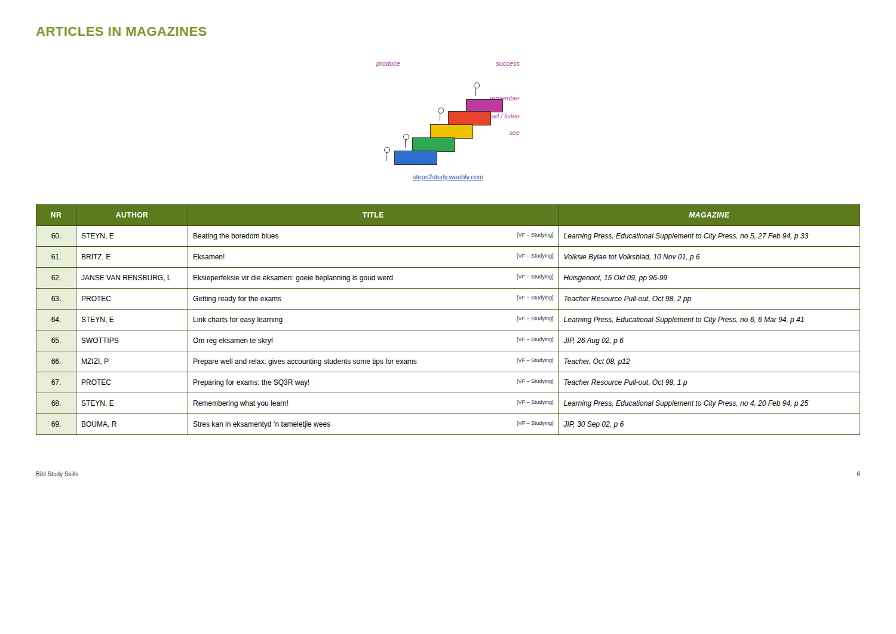ARTICLES IN MAGAZINES
produce success remember read / listen see
steps2study.weebly.com
| NR | AUTHOR | TITLE | MAGAZINE |
| --- | --- | --- | --- |
| 60. | STEYN, E | Beating the boredom blues [VF – Studying] | Learning Press, Educational Supplement to City Press, no 5, 27 Feb 94, p 33 |
| 61. | BRITZ. E | Eksamen! [VF – Studying] | Volksie Bylae tot Volksblad, 10 Nov 01, p 6 |
| 62. | JANSE VAN RENSBURG, L | Eksieperfeksie vir die eksamen: goeie beplanning is goud werd [VF – Studying] | Huisgenoot, 15 Okt 09, pp 96-99 |
| 63. | PROTEC | Getting ready for the exams [VF – Studying] | Teacher Resource Pull-out, Oct 98, 2 pp |
| 64. | STEYN, E | Link charts for easy learning [VF – Studying] | Learning Press, Educational Supplement to City Press, no 6, 6 Mar 94, p 41 |
| 65. | SWOTTIPS | Om reg eksamen te skryf [VF – Studying] | JIP, 26 Aug 02, p 6 |
| 66. | MZIZI, P | Prepare well and relax: gives accounting students some tips for exams [VF – Studying] | Teacher, Oct 08, p12 |
| 67. | PROTEC | Preparing for exams: the SQ3R way! [VF – Studying] | Teacher Resource Pull-out, Oct 98, 1 p |
| 68. | STEYN, E | Remembering what you learn! [VF – Studying] | Learning Press, Educational Supplement to City Press, no 4, 20 Feb 94, p 25 |
| 69. | BOUMA, R | Stres kan in eksamentyd ‘n tameletjie wees [VF – Studying] | JIP, 30 Sep 02, p 6 |
Bibl Study Skills 6